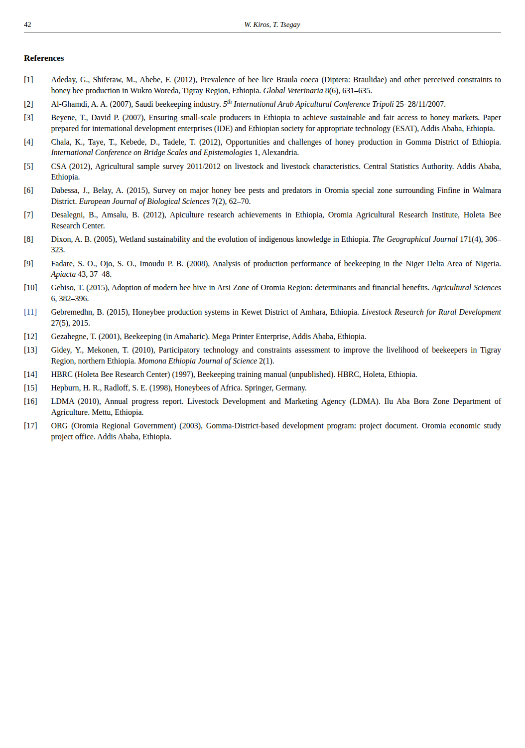42 W. Kiros, T. Tsegay
References
[1] Adeday, G., Shiferaw, M., Abebe, F. (2012), Prevalence of bee lice Braula coeca (Diptera: Braulidae) and other perceived constraints to honey bee production in Wukro Woreda, Tigray Region, Ethiopia. Global Veterinaria 8(6), 631–635.
[2] Al-Ghamdi, A. A. (2007), Saudi beekeeping industry. 5th International Arab Apicultural Conference Tripoli 25–28/11/2007.
[3] Beyene, T., David P. (2007), Ensuring small-scale producers in Ethiopia to achieve sustainable and fair access to honey markets. Paper prepared for international development enterprises (IDE) and Ethiopian society for appropriate technology (ESAT), Addis Ababa, Ethiopia.
[4] Chala, K., Taye, T., Kebede, D., Tadele, T. (2012), Opportunities and challenges of honey production in Gomma District of Ethiopia. International Conference on Bridge Scales and Epistemologies 1, Alexandria.
[5] CSA (2012), Agricultural sample survey 2011/2012 on livestock and livestock characteristics. Central Statistics Authority. Addis Ababa, Ethiopia.
[6] Dabessa, J., Belay, A. (2015), Survey on major honey bee pests and predators in Oromia special zone surrounding Finfine in Walmara District. European Journal of Biological Sciences 7(2), 62–70.
[7] Desalegni, B., Amsalu, B. (2012), Apiculture research achievements in Ethiopia, Oromia Agricultural Research Institute, Holeta Bee Research Center.
[8] Dixon, A. B. (2005), Wetland sustainability and the evolution of indigenous knowledge in Ethiopia. The Geographical Journal 171(4), 306–323.
[9] Fadare, S. O., Ojo, S. O., Imoudu P. B. (2008), Analysis of production performance of beekeeping in the Niger Delta Area of Nigeria. Apiacta 43, 37–48.
[10] Gebiso, T. (2015), Adoption of modern bee hive in Arsi Zone of Oromia Region: determinants and financial benefits. Agricultural Sciences 6, 382–396.
[11] Gebremedhn, B. (2015), Honeybee production systems in Kewet District of Amhara, Ethiopia. Livestock Research for Rural Development 27(5), 2015.
[12] Gezahegne, T. (2001), Beekeeping (in Amaharic). Mega Printer Enterprise, Addis Ababa, Ethiopia.
[13] Gidey, Y., Mekonen, T. (2010), Participatory technology and constraints assessment to improve the livelihood of beekeepers in Tigray Region, northern Ethiopia. Momona Ethiopia Journal of Science 2(1).
[14] HBRC (Holeta Bee Research Center) (1997), Beekeeping training manual (unpublished). HBRC, Holeta, Ethiopia.
[15] Hepburn, H. R., Radloff, S. E. (1998), Honeybees of Africa. Springer, Germany.
[16] LDMA (2010), Annual progress report. Livestock Development and Marketing Agency (LDMA). Ilu Aba Bora Zone Department of Agriculture. Mettu, Ethiopia.
[17] ORG (Oromia Regional Government) (2003), Gomma-District-based development program: project document. Oromia economic study project office. Addis Ababa, Ethiopia.